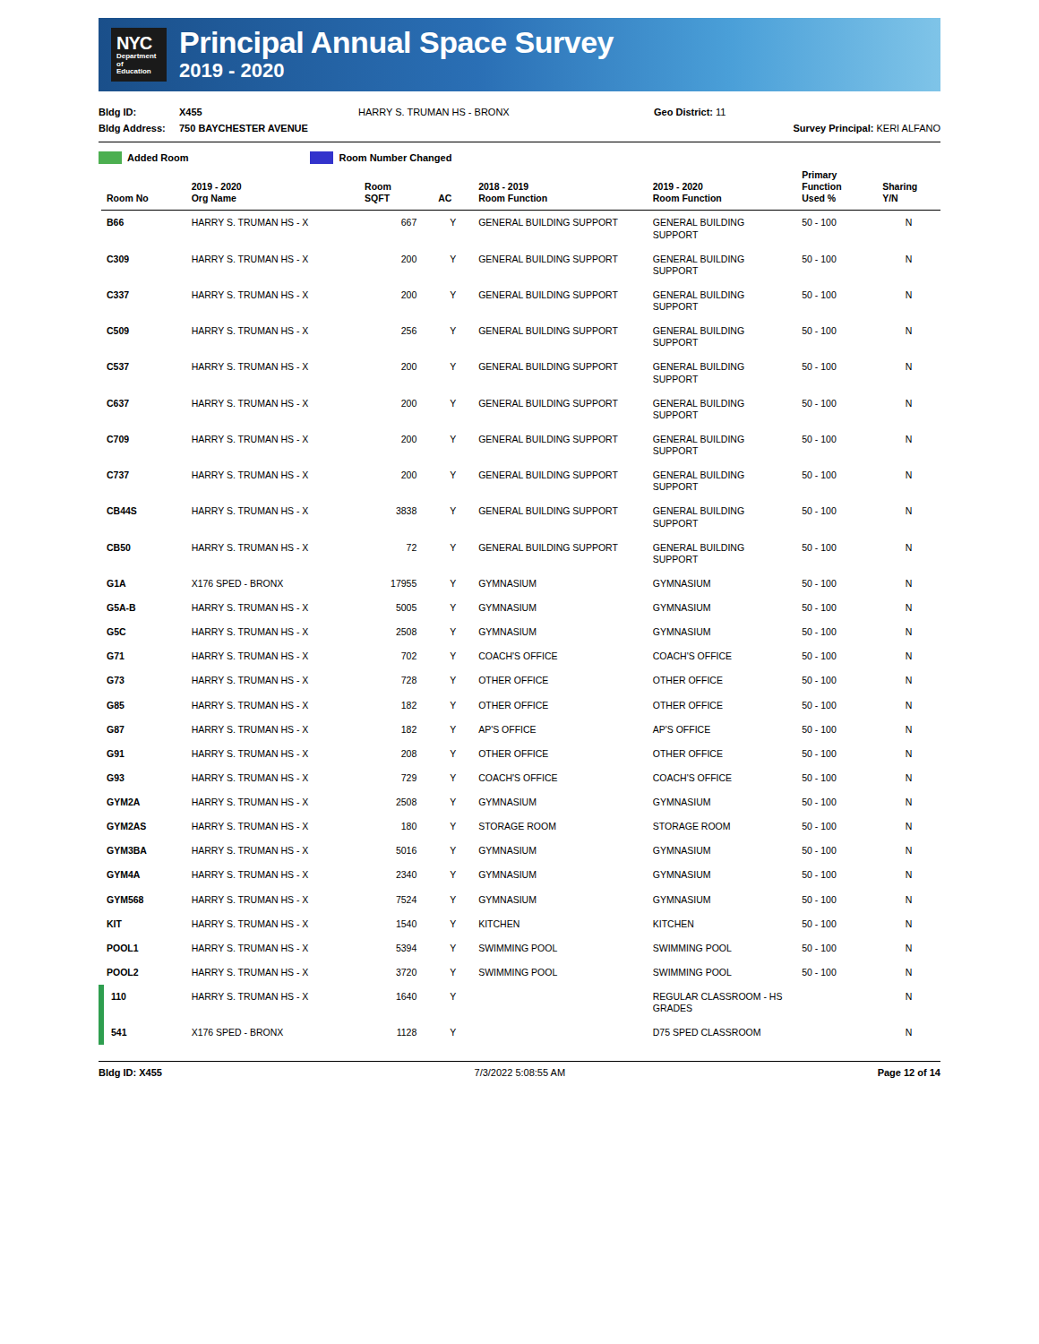NYC Department of
Education
Principal Annual Space Survey
2019 - 2020
Bldg ID:
X455
HARRY S. TRUMAN HS - BRONX
Geo District: 11
Bldg Address:
750 BAYCHESTER AVENUE
Survey Principal: KERI ALFANO
Added Room
Room Number Changed
| Room No | 2019 - 2020 Org Name | Room SQFT | AC | 2018 - 2019 Room Function | 2019 - 2020 Room Function | Primary Function Used % | Sharing Y/N |
| --- | --- | --- | --- | --- | --- | --- | --- |
| B66 | HARRY S. TRUMAN HS - X | 667 | Y | GENERAL BUILDING SUPPORT | GENERAL BUILDING SUPPORT | 50 - 100 | N |
| C309 | HARRY S. TRUMAN HS - X | 200 | Y | GENERAL BUILDING SUPPORT | GENERAL BUILDING SUPPORT | 50 - 100 | N |
| C337 | HARRY S. TRUMAN HS - X | 200 | Y | GENERAL BUILDING SUPPORT | GENERAL BUILDING SUPPORT | 50 - 100 | N |
| C509 | HARRY S. TRUMAN HS - X | 256 | Y | GENERAL BUILDING SUPPORT | GENERAL BUILDING SUPPORT | 50 - 100 | N |
| C537 | HARRY S. TRUMAN HS - X | 200 | Y | GENERAL BUILDING SUPPORT | GENERAL BUILDING SUPPORT | 50 - 100 | N |
| C637 | HARRY S. TRUMAN HS - X | 200 | Y | GENERAL BUILDING SUPPORT | GENERAL BUILDING SUPPORT | 50 - 100 | N |
| C709 | HARRY S. TRUMAN HS - X | 200 | Y | GENERAL BUILDING SUPPORT | GENERAL BUILDING SUPPORT | 50 - 100 | N |
| C737 | HARRY S. TRUMAN HS - X | 200 | Y | GENERAL BUILDING SUPPORT | GENERAL BUILDING SUPPORT | 50 - 100 | N |
| CB44S | HARRY S. TRUMAN HS - X | 3838 | Y | GENERAL BUILDING SUPPORT | GENERAL BUILDING SUPPORT | 50 - 100 | N |
| CB50 | HARRY S. TRUMAN HS - X | 72 | Y | GENERAL BUILDING SUPPORT | GENERAL BUILDING SUPPORT | 50 - 100 | N |
| G1A | X176 SPED - BRONX | 17955 | Y | GYMNASIUM | GYMNASIUM | 50 - 100 | N |
| G5A-B | HARRY S. TRUMAN HS - X | 5005 | Y | GYMNASIUM | GYMNASIUM | 50 - 100 | N |
| G5C | HARRY S. TRUMAN HS - X | 2508 | Y | GYMNASIUM | GYMNASIUM | 50 - 100 | N |
| G71 | HARRY S. TRUMAN HS - X | 702 | Y | COACH'S OFFICE | COACH'S OFFICE | 50 - 100 | N |
| G73 | HARRY S. TRUMAN HS - X | 728 | Y | OTHER OFFICE | OTHER OFFICE | 50 - 100 | N |
| G85 | HARRY S. TRUMAN HS - X | 182 | Y | OTHER OFFICE | OTHER OFFICE | 50 - 100 | N |
| G87 | HARRY S. TRUMAN HS - X | 182 | Y | AP'S OFFICE | AP'S OFFICE | 50 - 100 | N |
| G91 | HARRY S. TRUMAN HS - X | 208 | Y | OTHER OFFICE | OTHER OFFICE | 50 - 100 | N |
| G93 | HARRY S. TRUMAN HS - X | 729 | Y | COACH'S OFFICE | COACH'S OFFICE | 50 - 100 | N |
| GYM2A | HARRY S. TRUMAN HS - X | 2508 | Y | GYMNASIUM | GYMNASIUM | 50 - 100 | N |
| GYM2AS | HARRY S. TRUMAN HS - X | 180 | Y | STORAGE ROOM | STORAGE ROOM | 50 - 100 | N |
| GYM3BA | HARRY S. TRUMAN HS - X | 5016 | Y | GYMNASIUM | GYMNASIUM | 50 - 100 | N |
| GYM4A | HARRY S. TRUMAN HS - X | 2340 | Y | GYMNASIUM | GYMNASIUM | 50 - 100 | N |
| GYM568 | HARRY S. TRUMAN HS - X | 7524 | Y | GYMNASIUM | GYMNASIUM | 50 - 100 | N |
| KIT | HARRY S. TRUMAN HS - X | 1540 | Y | KITCHEN | KITCHEN | 50 - 100 | N |
| POOL1 | HARRY S. TRUMAN HS - X | 5394 | Y | SWIMMING POOL | SWIMMING POOL | 50 - 100 | N |
| POOL2 | HARRY S. TRUMAN HS - X | 3720 | Y | SWIMMING POOL | SWIMMING POOL | 50 - 100 | N |
| 110 | HARRY S. TRUMAN HS - X | 1640 | Y | | REGULAR CLASSROOM - HS GRADES | | N |
| 541 | X176 SPED - BRONX | 1128 | Y | | D75 SPED CLASSROOM | | N |
Bldg ID: X455
7/3/2022 5:08:55 AM
Page 12 of 14